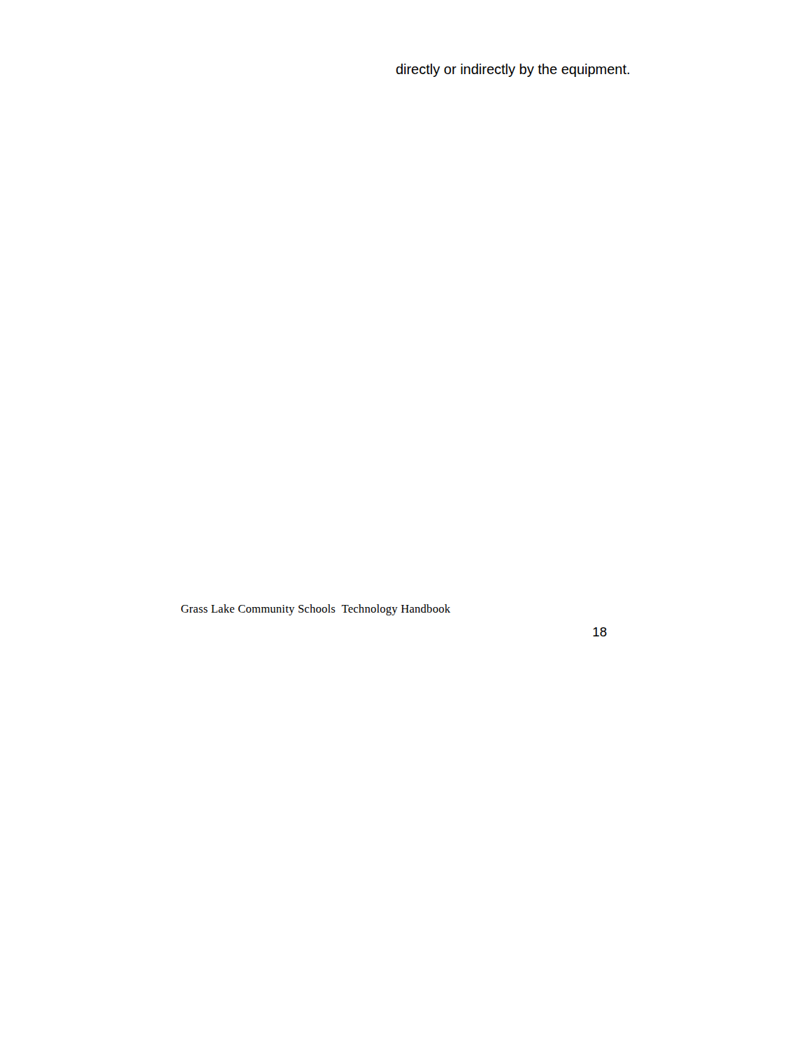directly or indirectly by the equipment.
Grass Lake Community Schools Technology Handbook
18